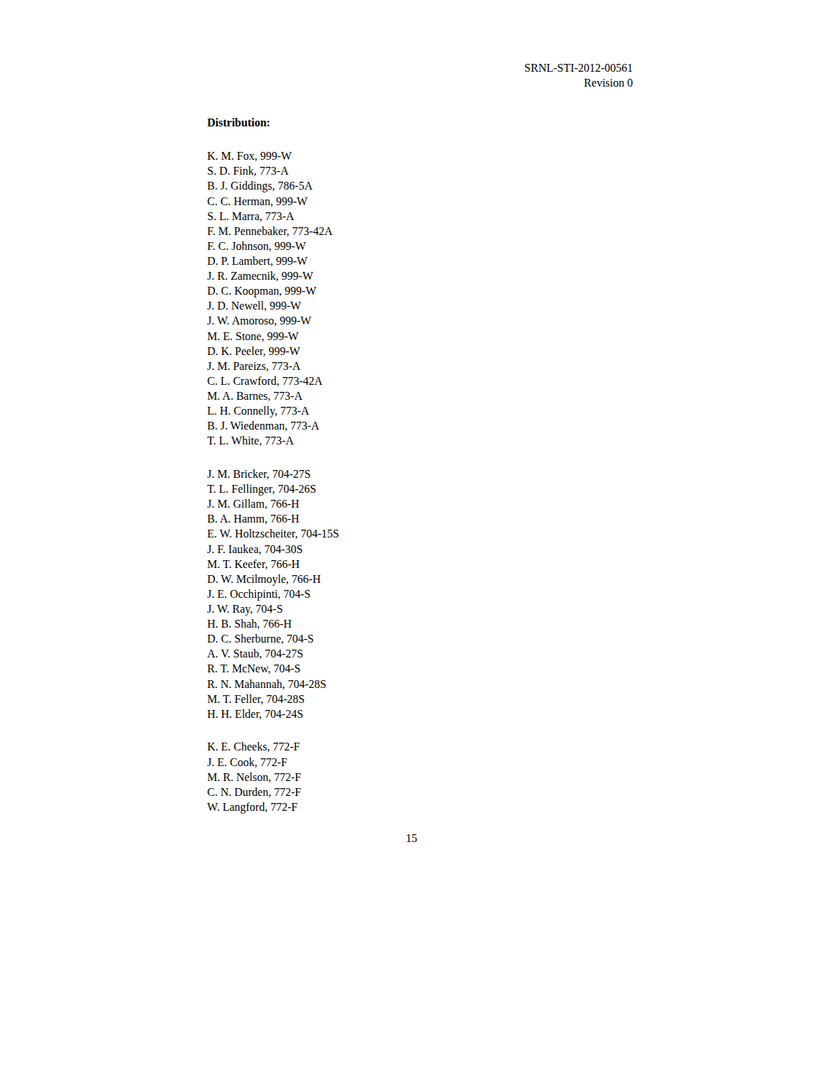SRNL-STI-2012-00561
Revision 0
Distribution:
K. M. Fox, 999-W
S. D. Fink, 773-A
B. J. Giddings, 786-5A
C. C. Herman, 999-W
S. L. Marra, 773-A
F. M. Pennebaker, 773-42A
F. C. Johnson, 999-W
D. P. Lambert, 999-W
J. R. Zamecnik, 999-W
D. C. Koopman, 999-W
J. D. Newell, 999-W
J. W. Amoroso, 999-W
M. E. Stone, 999-W
D. K. Peeler, 999-W
J. M. Pareizs, 773-A
C. L. Crawford, 773-42A
M. A. Barnes, 773-A
L. H. Connelly, 773-A
B. J. Wiedenman, 773-A
T. L. White, 773-A
J. M. Bricker, 704-27S
T. L. Fellinger, 704-26S
J. M. Gillam, 766-H
B. A. Hamm, 766-H
E. W. Holtzscheiter, 704-15S
J. F. Iaukea, 704-30S
M. T. Keefer, 766-H
D. W. Mcilmoyle, 766-H
J. E. Occhipinti, 704-S
J. W. Ray, 704-S
H. B. Shah, 766-H
D. C. Sherburne, 704-S
A. V. Staub, 704-27S
R. T. McNew, 704-S
R. N. Mahannah, 704-28S
M. T. Feller, 704-28S
H. H. Elder, 704-24S
K. E. Cheeks, 772-F
J. E. Cook, 772-F
M. R. Nelson, 772-F
C. N. Durden, 772-F
W. Langford, 772-F
15